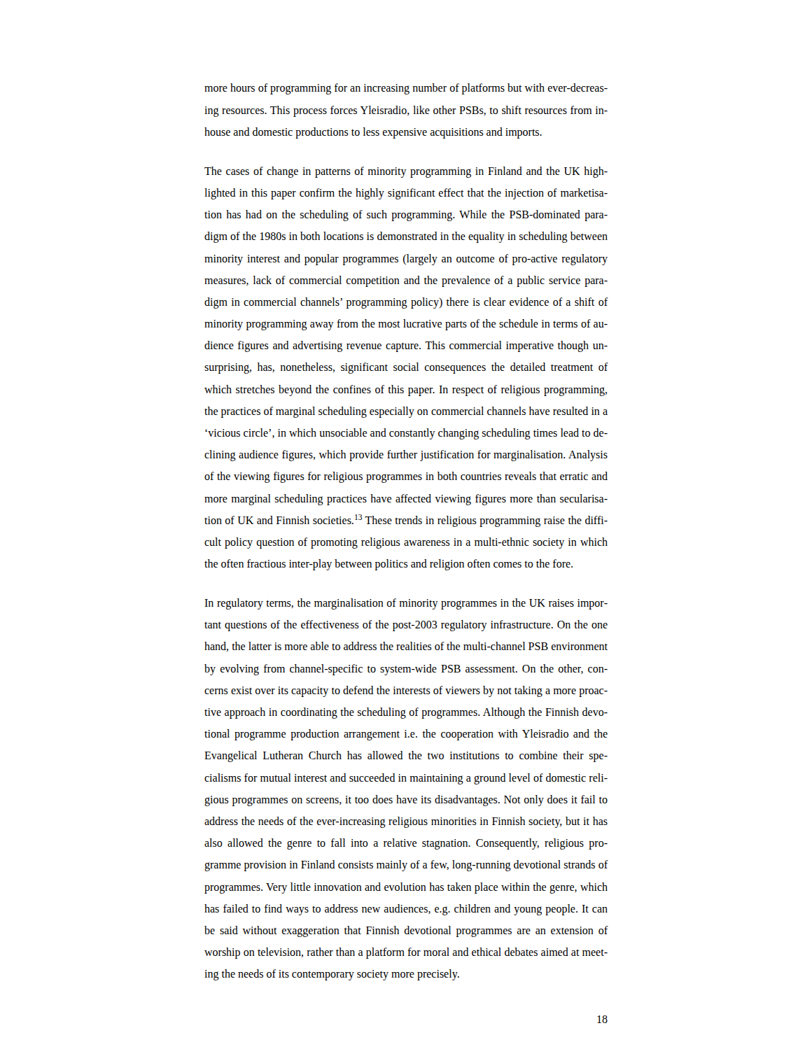more hours of programming for an increasing number of platforms but with ever-decreasing resources. This process forces Yleisradio, like other PSBs, to shift resources from in-house and domestic productions to less expensive acquisitions and imports.
The cases of change in patterns of minority programming in Finland and the UK highlighted in this paper confirm the highly significant effect that the injection of marketisation has had on the scheduling of such programming. While the PSB-dominated paradigm of the 1980s in both locations is demonstrated in the equality in scheduling between minority interest and popular programmes (largely an outcome of pro-active regulatory measures, lack of commercial competition and the prevalence of a public service paradigm in commercial channels’ programming policy) there is clear evidence of a shift of minority programming away from the most lucrative parts of the schedule in terms of audience figures and advertising revenue capture. This commercial imperative though unsurprising, has, nonetheless, significant social consequences the detailed treatment of which stretches beyond the confines of this paper. In respect of religious programming, the practices of marginal scheduling especially on commercial channels have resulted in a ‘vicious circle’, in which unsociable and constantly changing scheduling times lead to declining audience figures, which provide further justification for marginalisation. Analysis of the viewing figures for religious programmes in both countries reveals that erratic and more marginal scheduling practices have affected viewing figures more than secularisation of UK and Finnish societies.13 These trends in religious programming raise the difficult policy question of promoting religious awareness in a multi-ethnic society in which the often fractious inter-play between politics and religion often comes to the fore.
In regulatory terms, the marginalisation of minority programmes in the UK raises important questions of the effectiveness of the post-2003 regulatory infrastructure. On the one hand, the latter is more able to address the realities of the multi-channel PSB environment by evolving from channel-specific to system-wide PSB assessment. On the other, concerns exist over its capacity to defend the interests of viewers by not taking a more proactive approach in coordinating the scheduling of programmes. Although the Finnish devotional programme production arrangement i.e. the cooperation with Yleisradio and the Evangelical Lutheran Church has allowed the two institutions to combine their specialisms for mutual interest and succeeded in maintaining a ground level of domestic religious programmes on screens, it too does have its disadvantages. Not only does it fail to address the needs of the ever-increasing religious minorities in Finnish society, but it has also allowed the genre to fall into a relative stagnation. Consequently, religious programme provision in Finland consists mainly of a few, long-running devotional strands of programmes. Very little innovation and evolution has taken place within the genre, which has failed to find ways to address new audiences, e.g. children and young people. It can be said without exaggeration that Finnish devotional programmes are an extension of worship on television, rather than a platform for moral and ethical debates aimed at meeting the needs of its contemporary society more precisely.
18